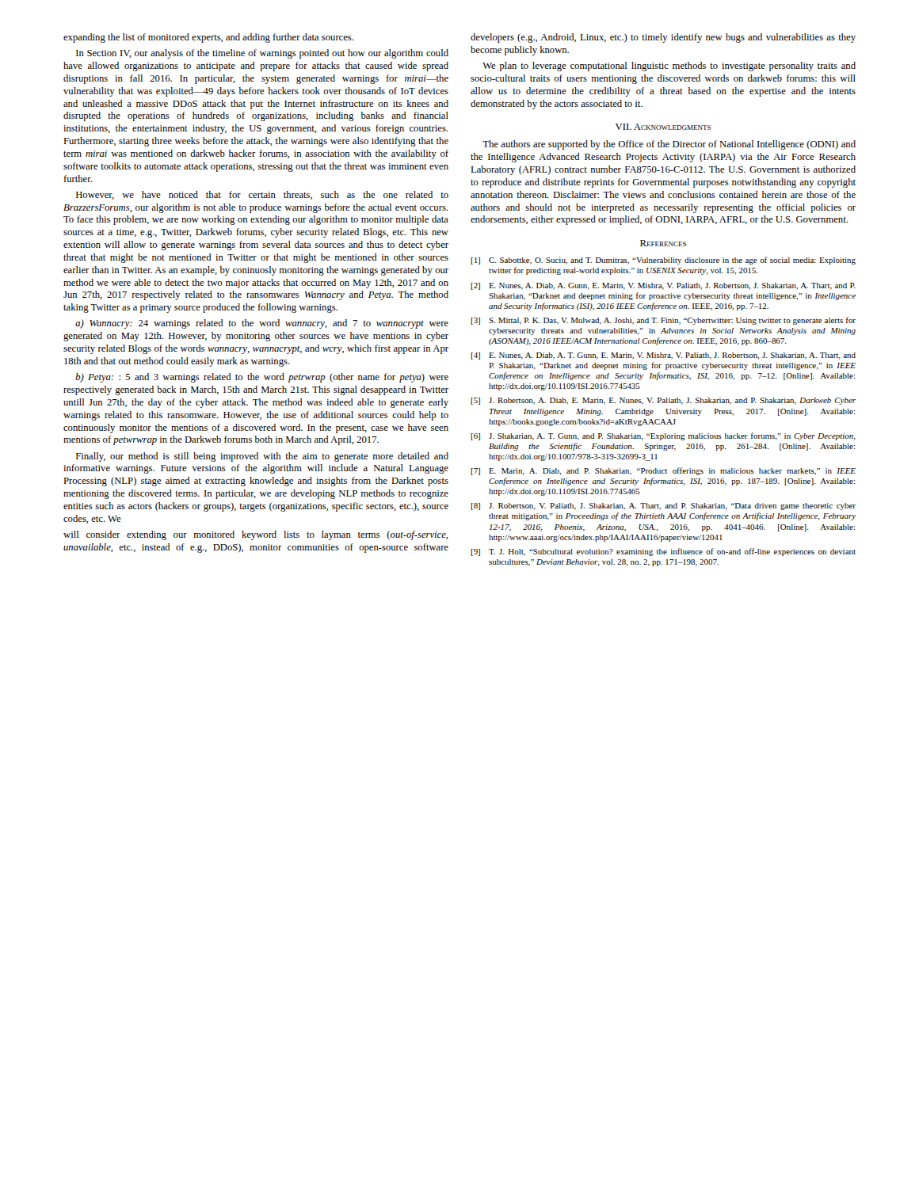expanding the list of monitored experts, and adding further data sources.
In Section IV, our analysis of the timeline of warnings pointed out how our algorithm could have allowed organizations to anticipate and prepare for attacks that caused wide spread disruptions in fall 2016. In particular, the system generated warnings for mirai—the vulnerability that was exploited—49 days before hackers took over thousands of IoT devices and unleashed a massive DDoS attack that put the Internet infrastructure on its knees and disrupted the operations of hundreds of organizations, including banks and financial institutions, the entertainment industry, the US government, and various foreign countries. Furthermore, starting three weeks before the attack, the warnings were also identifying that the term mirai was mentioned on darkweb hacker forums, in association with the availability of software toolkits to automate attack operations, stressing out that the threat was imminent even further.
However, we have noticed that for certain threats, such as the one related to BrazzersForums, our algorithm is not able to produce warnings before the actual event occurs. To face this problem, we are now working on extending our algorithm to monitor multiple data sources at a time, e.g., Twitter, Darkweb forums, cyber security related Blogs, etc. This new extention will allow to generate warnings from several data sources and thus to detect cyber threat that might be not mentioned in Twitter or that might be mentioned in other sources earlier than in Twitter. As an example, by coninuosly monitoring the warnings generated by our method we were able to detect the two major attacks that occurred on May 12th, 2017 and on Jun 27th, 2017 respectively related to the ransomwares Wannacry and Petya. The method taking Twitter as a primary source produced the following warnings.
a) Wannacry: 24 warnings related to the word wannacry, and 7 to wannacrypt were generated on May 12th. However, by monitoring other sources we have mentions in cyber security related Blogs of the words wannacry, wannacrypt, and wcry, which first appear in Apr 18th and that out method could easily mark as warnings.
b) Petya: : 5 and 3 warnings related to the word petrwrap (other name for petya) were respectively generated back in March, 15th and March 21st. This signal desappeard in Twitter untill Jun 27th, the day of the cyber attack. The method was indeed able to generate early warnings related to this ransomware. However, the use of additional sources could help to continuously monitor the mentions of a discovered word. In the present, case we have seen mentions of petwrwrap in the Darkweb forums both in March and April, 2017.
Finally, our method is still being improved with the aim to generate more detailed and informative warnings. Future versions of the algorithm will include a Natural Language Processing (NLP) stage aimed at extracting knowledge and insights from the Darknet posts mentioning the discovered terms. In particular, we are developing NLP methods to recognize entities such as actors (hackers or groups), targets (organizations, specific sectors, etc.), source codes, etc. We
will consider extending our monitored keyword lists to layman terms (out-of-service, unavailable, etc., instead of e.g., DDoS), monitor communities of open-source software developers (e.g., Android, Linux, etc.) to timely identify new bugs and vulnerabilities as they become publicly known.
We plan to leverage computational linguistic methods to investigate personality traits and socio-cultural traits of users mentioning the discovered words on darkweb forums: this will allow us to determine the credibility of a threat based on the expertise and the intents demonstrated by the actors associated to it.
VII. Acknowledgments
The authors are supported by the Office of the Director of National Intelligence (ODNI) and the Intelligence Advanced Research Projects Activity (IARPA) via the Air Force Research Laboratory (AFRL) contract number FA8750-16-C-0112. The U.S. Government is authorized to reproduce and distribute reprints for Governmental purposes notwithstanding any copyright annotation thereon. Disclaimer: The views and conclusions contained herein are those of the authors and should not be interpreted as necessarily representing the official policies or endorsements, either expressed or implied, of ODNI, IARPA, AFRL, or the U.S. Government.
References
C. Sabottke, O. Suciu, and T. Dumitras, “Vulnerability disclosure in the age of social media: Exploiting twitter for predicting real-world exploits.” in USENIX Security, vol. 15, 2015.
E. Nunes, A. Diab, A. Gunn, E. Marin, V. Mishra, V. Paliath, J. Robertson, J. Shakarian, A. Thart, and P. Shakarian, “Darknet and deepnet mining for proactive cybersecurity threat intelligence,” in Intelligence and Security Informatics (ISI), 2016 IEEE Conference on. IEEE, 2016, pp. 7–12.
S. Mittal, P. K. Das, V. Mulwad, A. Joshi, and T. Finin, “Cybertwitter: Using twitter to generate alerts for cybersecurity threats and vulnerabilities,” in Advances in Social Networks Analysis and Mining (ASONAM), 2016 IEEE/ACM International Conference on. IEEE, 2016, pp. 860–867.
E. Nunes, A. Diab, A. T. Gunn, E. Marin, V. Mishra, V. Paliath, J. Robertson, J. Shakarian, A. Thart, and P. Shakarian, “Darknet and deepnet mining for proactive cybersecurity threat intelligence,” in IEEE Conference on Intelligence and Security Informatics, ISI, 2016, pp. 7–12. [Online]. Available: http://dx.doi.org/10.1109/ISI.2016.7745435
J. Robertson, A. Diab, E. Marin, E. Nunes, V. Paliath, J. Shakarian, and P. Shakarian, Darkweb Cyber Threat Intelligence Mining. Cambridge University Press, 2017. [Online]. Available: https://books.google.com/books?id=aKtRvgAACAAJ
J. Shakarian, A. T. Gunn, and P. Shakarian, “Exploring malicious hacker forums,” in Cyber Deception, Building the Scientific Foundation. Springer, 2016, pp. 261–284. [Online]. Available: http://dx.doi.org/10.1007/978-3-319-32699-3_11
E. Marin, A. Diab, and P. Shakarian, “Product offerings in malicious hacker markets,” in IEEE Conference on Intelligence and Security Informatics, ISI, 2016, pp. 187–189. [Online]. Available: http://dx.doi.org/10.1109/ISI.2016.7745465
J. Robertson, V. Paliath, J. Shakarian, A. Thart, and P. Shakarian, “Data driven game theoretic cyber threat mitigation,” in Proceedings of the Thirtieth AAAI Conference on Artificial Intelligence, February 12-17, 2016, Phoenix, Arizona, USA., 2016, pp. 4041–4046. [Online]. Available: http://www.aaai.org/ocs/index.php/IAAI/IAAI16/paper/view/12041
T. J. Holt, “Subcultural evolution? examining the influence of on-and off-line experiences on deviant subcultures,” Deviant Behavior, vol. 28, no. 2, pp. 171–198, 2007.